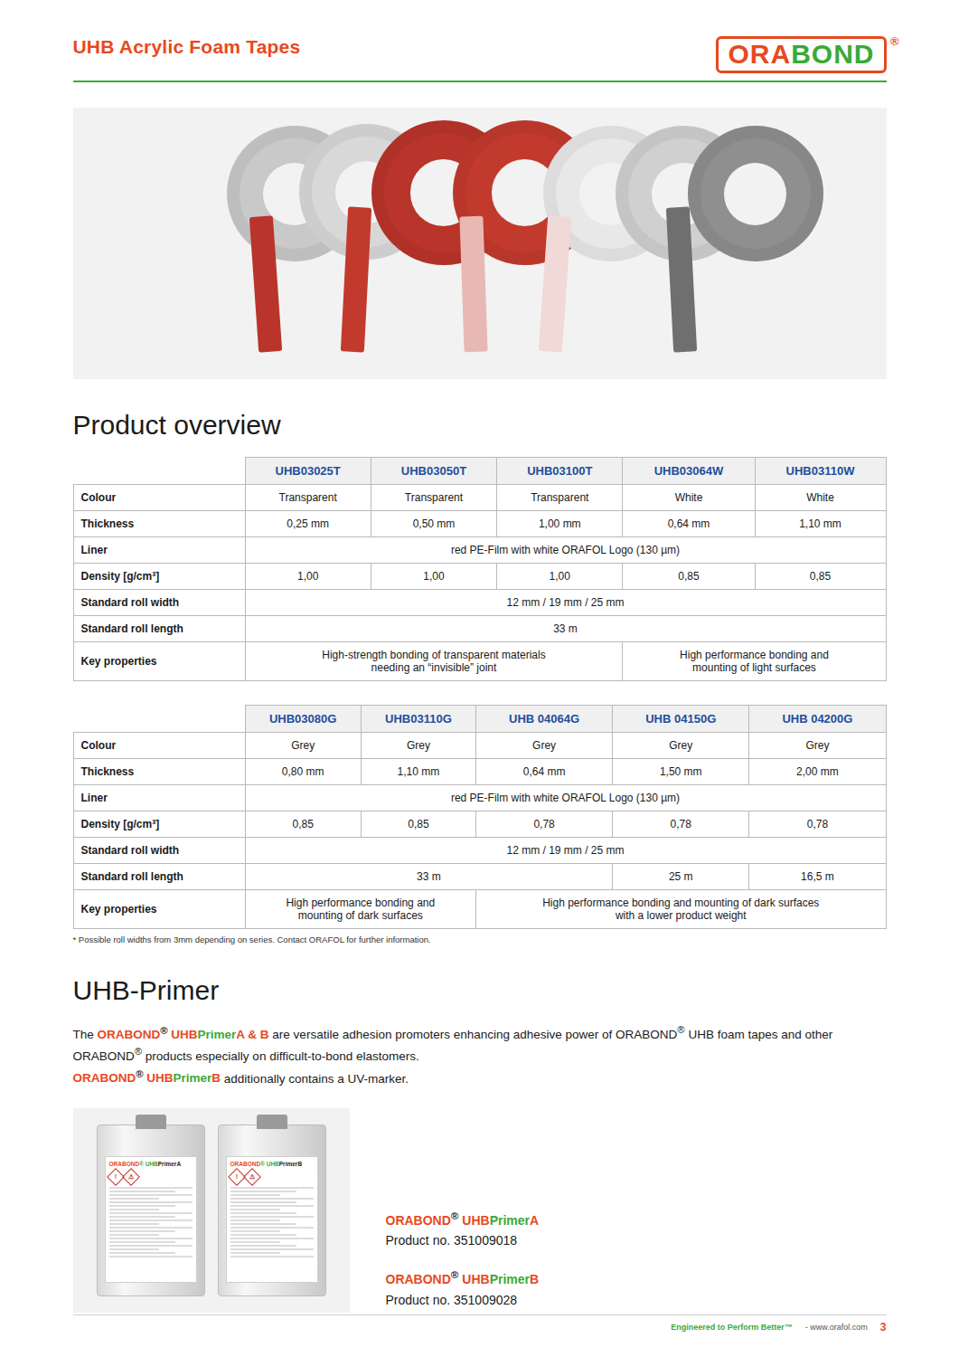UHB Acrylic Foam Tapes
ORA BOND®
Product overview
| | UHB03025T | UHB03050T | UHB03100T | UHB03064W | UHB03110W |
| --- | --- | --- | --- | --- | --- |
| Colour | Transparent | Transparent | Transparent | White | White |
| Thickness | 0,25 mm | 0,50 mm | 1,00 mm | 0,64 mm | 1,10 mm |
| Liner | red PE-Film with white ORAFOL Logo (130 µm) |
| Density [g/cm³] | 1,00 | 1,00 | 1,00 | 0,85 | 0,85 |
| Standard roll width | 12 mm / 19 mm / 25 mm |
| Standard roll length | 33 m |
| Key properties | High-strength bonding of transparent materials needing an “invisible” joint | High performance bonding and mounting of light surfaces |
| | UHB03080G | UHB03110G | UHB 04064G | UHB 04150G | UHB 04200G |
| --- | --- | --- | --- | --- | --- |
| Colour | Grey | Grey | Grey | Grey | Grey |
| Thickness | 0,80 mm | 1,10 mm | 0,64 mm | 1,50 mm | 2,00 mm |
| Liner | red PE-Film with white ORAFOL Logo (130 µm) |
| Density [g/cm³] | 0,85 | 0,85 | 0,78 | 0,78 | 0,78 |
| Standard roll width | 12 mm / 19 mm / 25 mm |
| Standard roll length | 33 m | 25 m | 16,5 m |
| Key properties | High performance bonding and mounting of dark surfaces | High performance bonding and mounting of dark surfaces with a lower product weight |
* Possible roll widths from 3mm depending on series. Contact ORAFOL for further information.
UHB-Primer
The ORABOND® UHB Primer A & B are versatile adhesion promoters enhancing adhesive power of ORABOND® UHB foam tapes and other ORABOND® products especially on difficult-to-bond elastomers.
ORABOND® UHB Primer B additionally contains a UV-marker.
ORABOND® UHBPrimerA
!
⚠
ORABOND® UHBPrimerB
!
⚠
ORABOND® UHB Primer A
Product no. 351009018
ORABOND® UHB Primer B
Product no. 351009028
Engineered to Perform Better™ - www.orafol.com 3